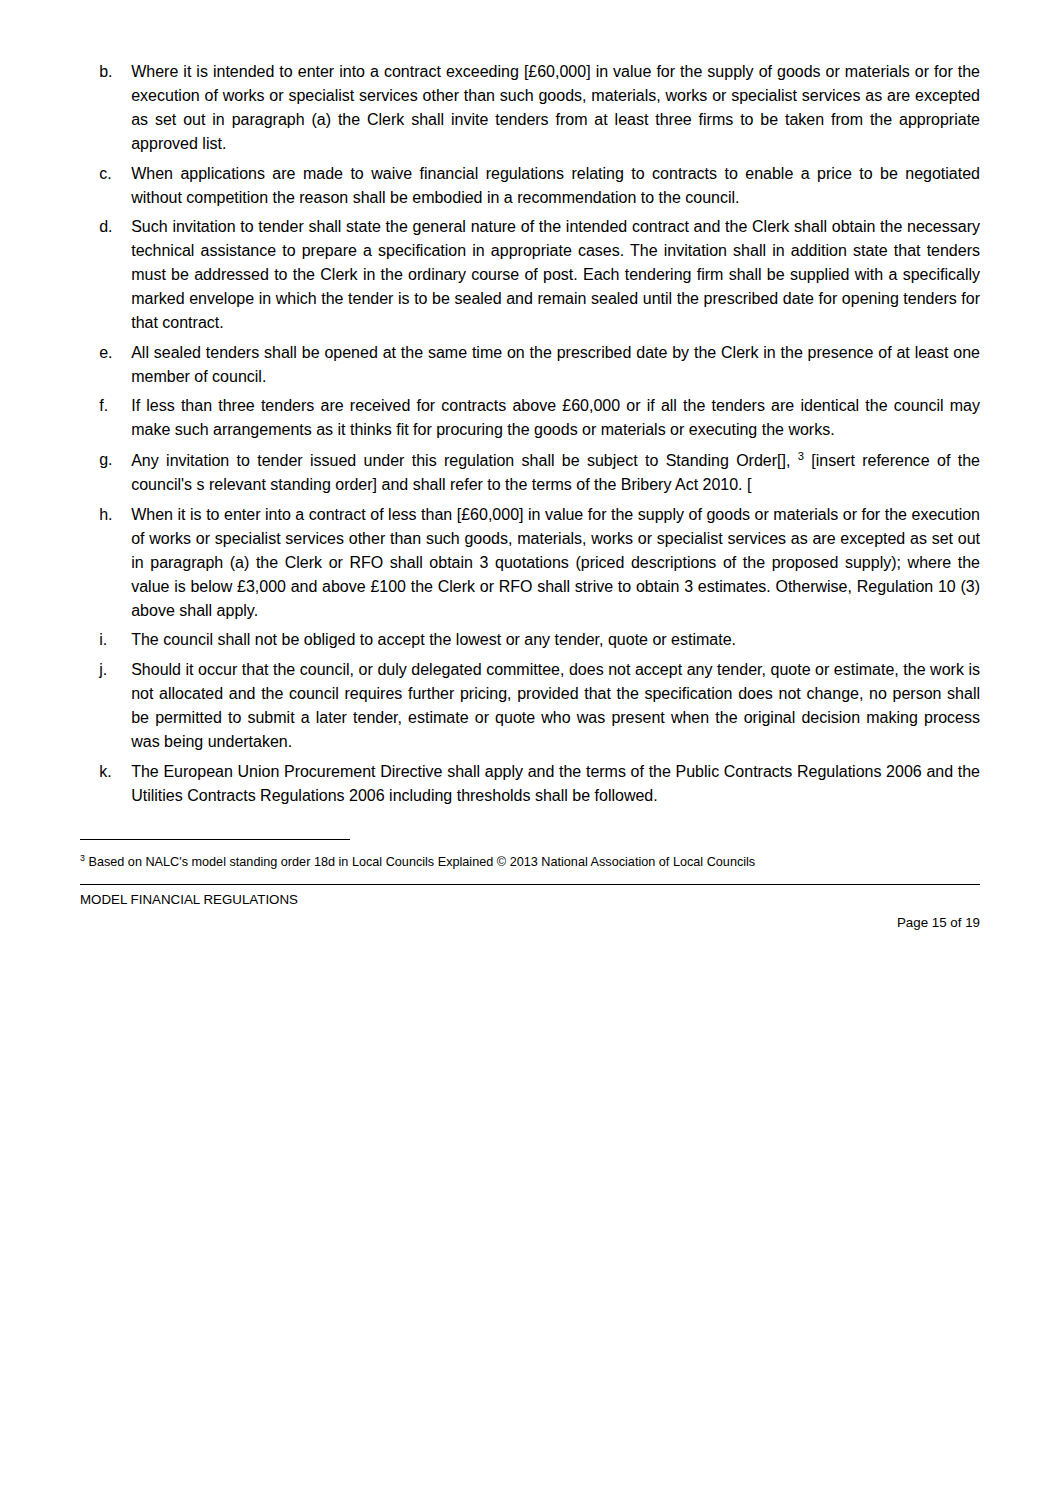b. Where it is intended to enter into a contract exceeding [£60,000] in value for the supply of goods or materials or for the execution of works or specialist services other than such goods, materials, works or specialist services as are excepted as set out in paragraph (a) the Clerk shall invite tenders from at least three firms to be taken from the appropriate approved list.
c. When applications are made to waive financial regulations relating to contracts to enable a price to be negotiated without competition the reason shall be embodied in a recommendation to the council.
d. Such invitation to tender shall state the general nature of the intended contract and the Clerk shall obtain the necessary technical assistance to prepare a specification in appropriate cases. The invitation shall in addition state that tenders must be addressed to the Clerk in the ordinary course of post. Each tendering firm shall be supplied with a specifically marked envelope in which the tender is to be sealed and remain sealed until the prescribed date for opening tenders for that contract.
e. All sealed tenders shall be opened at the same time on the prescribed date by the Clerk in the presence of at least one member of council.
f. If less than three tenders are received for contracts above £60,000 or if all the tenders are identical the council may make such arrangements as it thinks fit for procuring the goods or materials or executing the works.
g. Any invitation to tender issued under this regulation shall be subject to Standing Order[], 3 [insert reference of the council's s relevant standing order] and shall refer to the terms of the Bribery Act 2010. [
h. When it is to enter into a contract of less than [£60,000] in value for the supply of goods or materials or for the execution of works or specialist services other than such goods, materials, works or specialist services as are excepted as set out in paragraph (a) the Clerk or RFO shall obtain 3 quotations (priced descriptions of the proposed supply); where the value is below £3,000 and above £100 the Clerk or RFO shall strive to obtain 3 estimates. Otherwise, Regulation 10 (3) above shall apply.
i. The council shall not be obliged to accept the lowest or any tender, quote or estimate.
j. Should it occur that the council, or duly delegated committee, does not accept any tender, quote or estimate, the work is not allocated and the council requires further pricing, provided that the specification does not change, no person shall be permitted to submit a later tender, estimate or quote who was present when the original decision making process was being undertaken.
k. The European Union Procurement Directive shall apply and the terms of the Public Contracts Regulations 2006 and the Utilities Contracts Regulations 2006 including thresholds shall be followed.
3 Based on NALC's model standing order 18d in Local Councils Explained © 2013 National Association of Local Councils
MODEL FINANCIAL REGULATIONS
Page 15 of 19